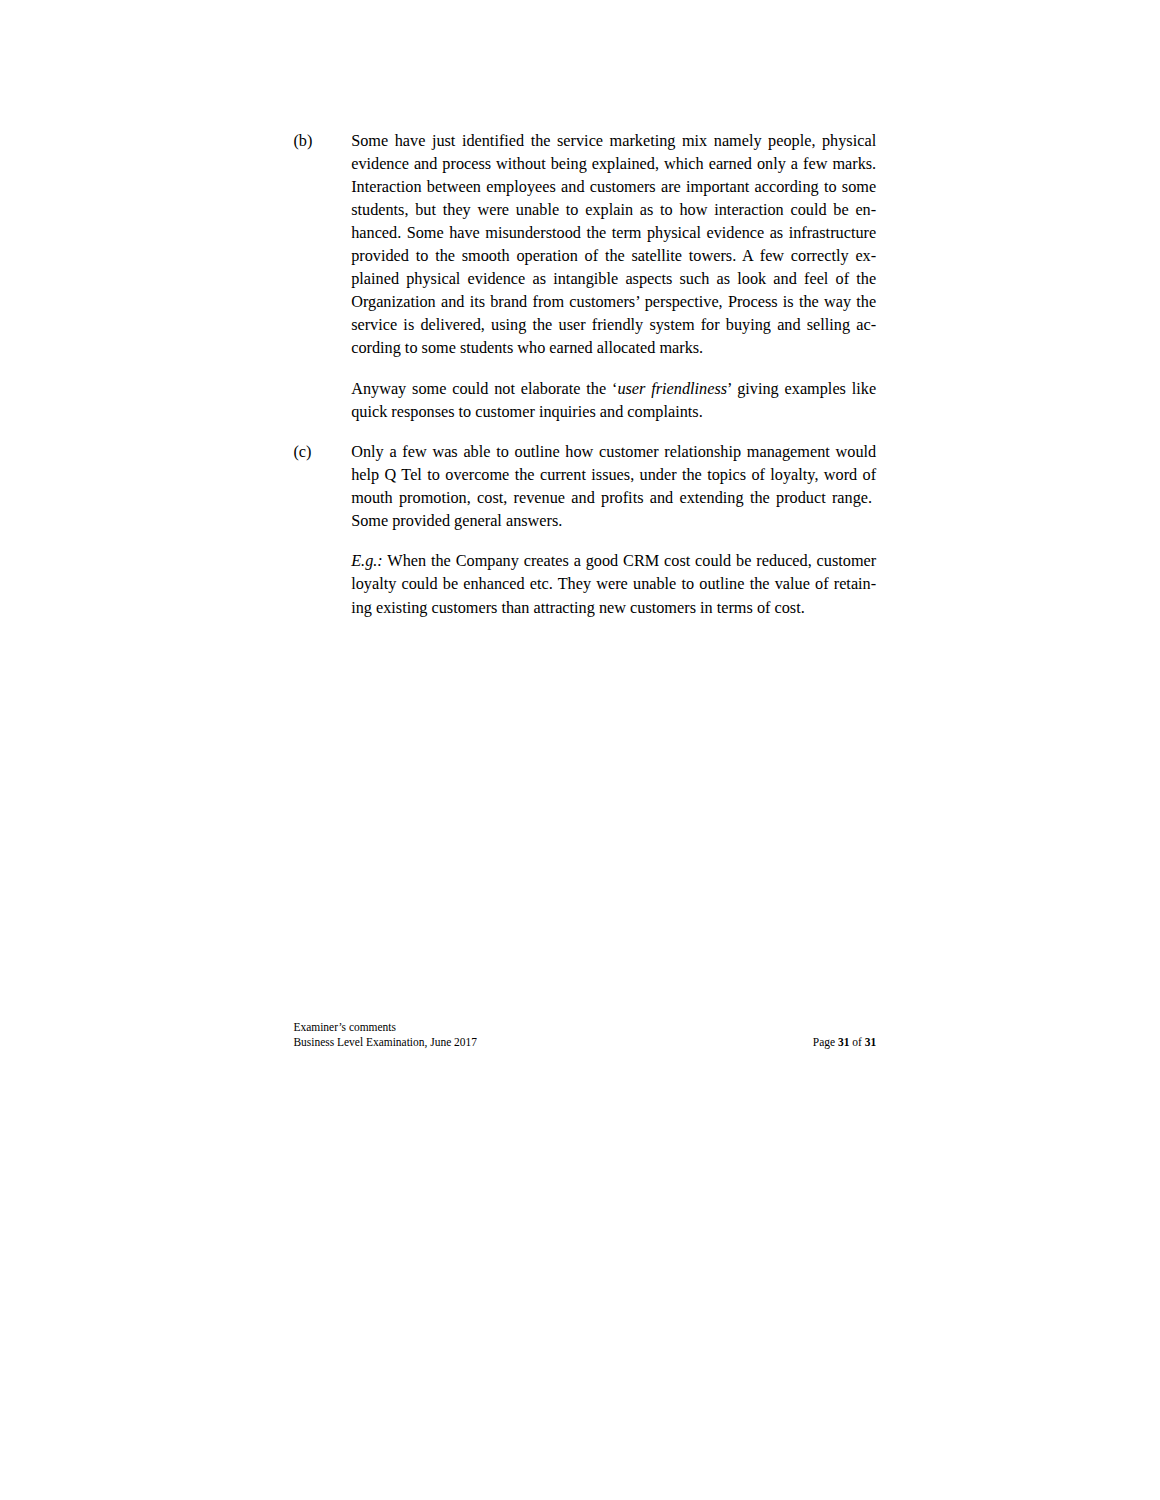(b)
Some have just identified the service marketing mix namely people, physical evidence and process without being explained, which earned only a few marks. Interaction between employees and customers are important according to some students, but they were unable to explain as to how interaction could be enhanced. Some have misunderstood the term physical evidence as infrastructure provided to the smooth operation of the satellite towers. A few correctly explained physical evidence as intangible aspects such as look and feel of the Organization and its brand from customers’ perspective, Process is the way the service is delivered, using the user friendly system for buying and selling according to some students who earned allocated marks.
Anyway some could not elaborate the ‘user friendliness’ giving examples like quick responses to customer inquiries and complaints.
(c)
Only a few was able to outline how customer relationship management would help Q Tel to overcome the current issues, under the topics of loyalty, word of mouth promotion, cost, revenue and profits and extending the product range. Some provided general answers.
E.g.: When the Company creates a good CRM cost could be reduced, customer loyalty could be enhanced etc. They were unable to outline the value of retaining existing customers than attracting new customers in terms of cost.
Examiner’s comments
Business Level Examination, June 2017
Page 31 of 31